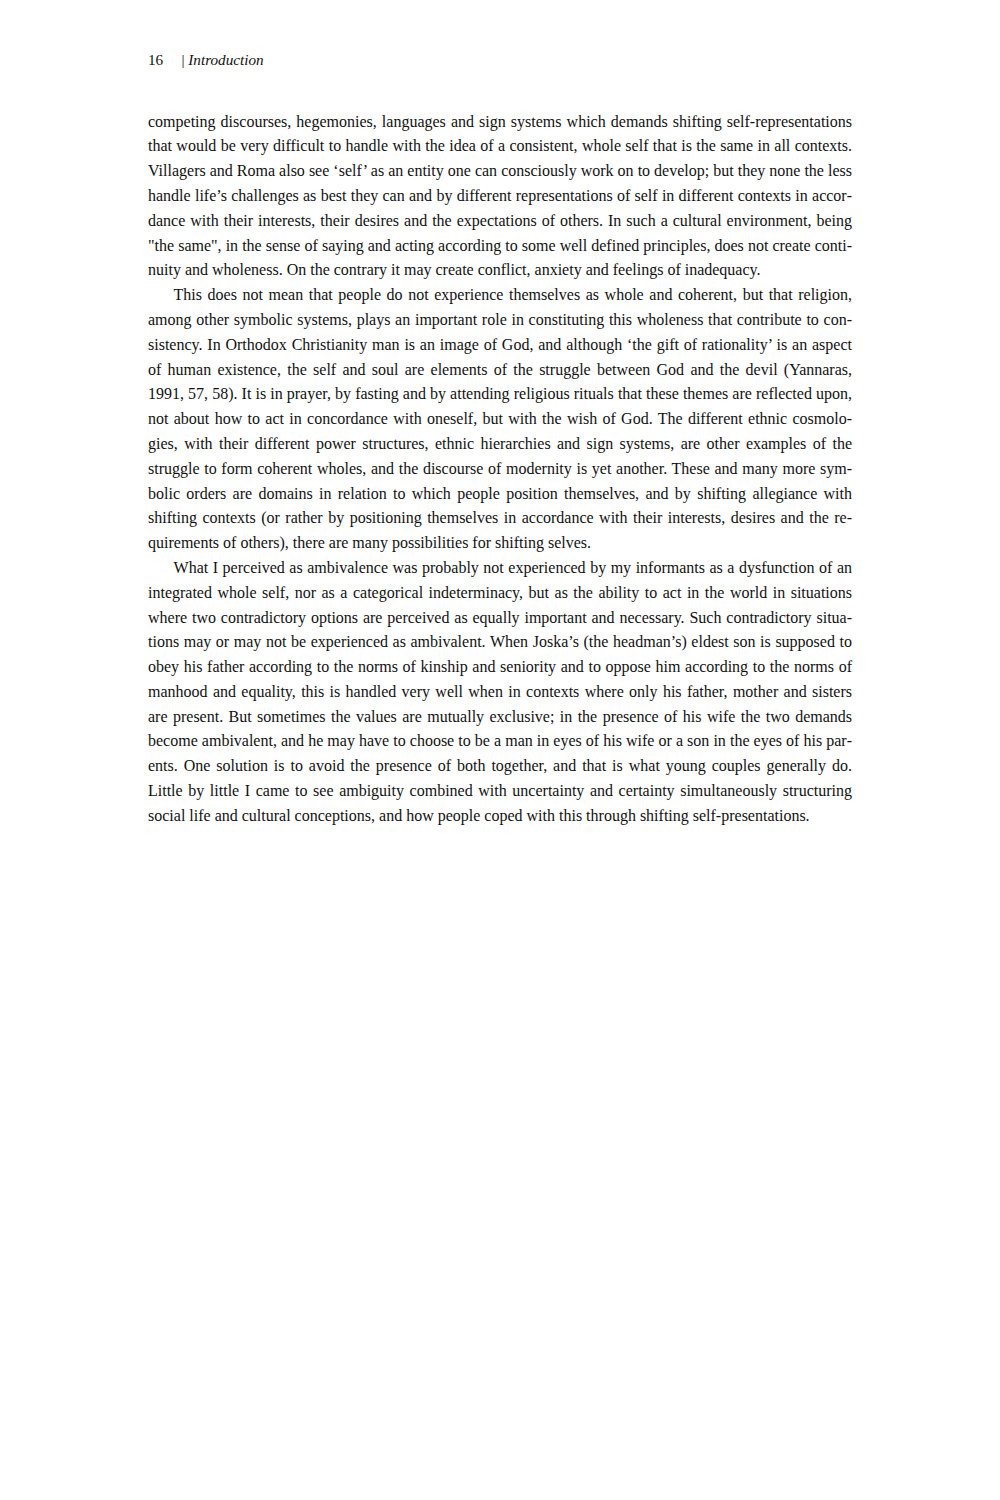16| Introduction
competing discourses, hegemonies, languages and sign systems which demands shifting self-representations that would be very difficult to handle with the idea of a consistent, whole self that is the same in all contexts. Villagers and Roma also see ‘self’ as an entity one can consciously work on to develop; but they none the less handle life’s challenges as best they can and by different representations of self in different contexts in accordance with their interests, their desires and the expectations of others. In such a cultural environment, being "the same", in the sense of saying and acting according to some well defined principles, does not create continuity and wholeness. On the contrary it may create conflict, anxiety and feelings of inadequacy.
This does not mean that people do not experience themselves as whole and coherent, but that religion, among other symbolic systems, plays an important role in constituting this wholeness that contribute to consistency. In Orthodox Christianity man is an image of God, and although ‘the gift of rationality’ is an aspect of human existence, the self and soul are elements of the struggle between God and the devil (Yannaras, 1991, 57, 58). It is in prayer, by fasting and by attending religious rituals that these themes are reflected upon, not about how to act in concordance with oneself, but with the wish of God. The different ethnic cosmologies, with their different power structures, ethnic hierarchies and sign systems, are other examples of the struggle to form coherent wholes, and the discourse of modernity is yet another. These and many more symbolic orders are domains in relation to which people position themselves, and by shifting allegiance with shifting contexts (or rather by positioning themselves in accordance with their interests, desires and the requirements of others), there are many possibilities for shifting selves.
What I perceived as ambivalence was probably not experienced by my informants as a dysfunction of an integrated whole self, nor as a categorical indeterminacy, but as the ability to act in the world in situations where two contradictory options are perceived as equally important and necessary. Such contradictory situations may or may not be experienced as ambivalent. When Joska’s (the headman’s) eldest son is supposed to obey his father according to the norms of kinship and seniority and to oppose him according to the norms of manhood and equality, this is handled very well when in contexts where only his father, mother and sisters are present. But sometimes the values are mutually exclusive; in the presence of his wife the two demands become ambivalent, and he may have to choose to be a man in eyes of his wife or a son in the eyes of his parents. One solution is to avoid the presence of both together, and that is what young couples generally do. Little by little I came to see ambiguity combined with uncertainty and certainty simultaneously structuring social life and cultural conceptions, and how people coped with this through shifting self-presentations.